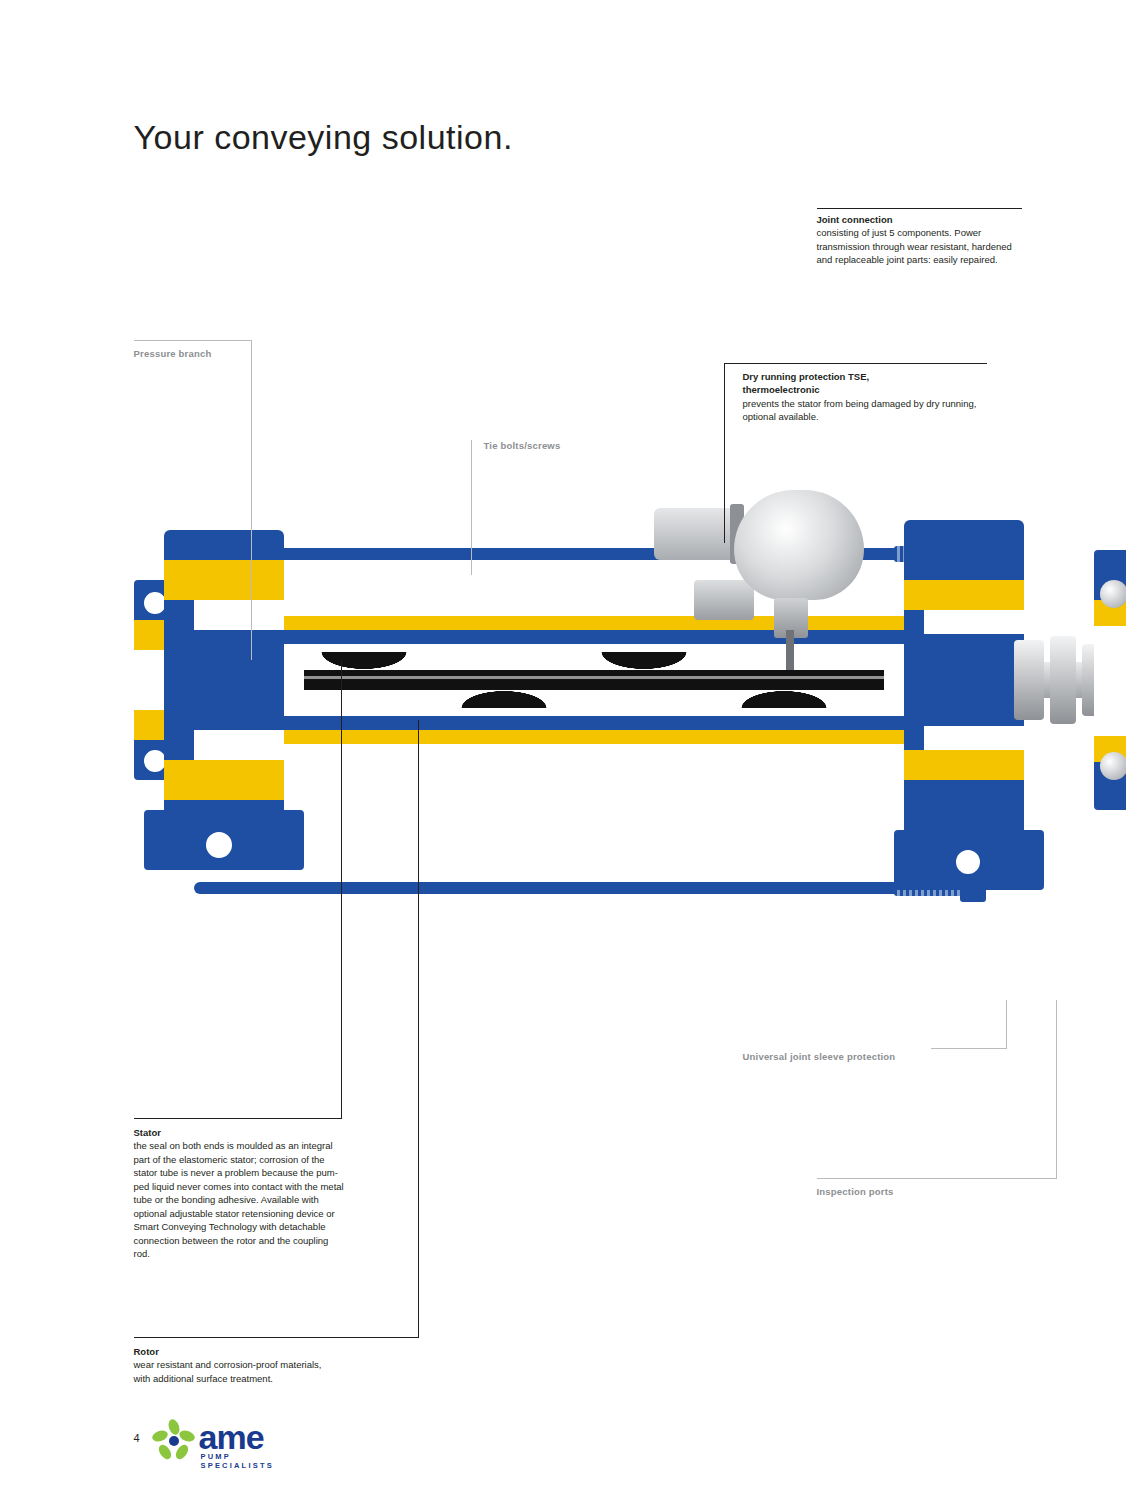Your conveying solution.
Joint connection consisting of just 5 components. Power transmission through wear resistant, hardened and replaceable joint parts: easily repaired.
Pressure branch
Dry running protection TSE,
thermoelectronic prevents the stator from being damaged by dry running, optional available.
Tie bolts/screws
Universal joint sleeve protection
Inspection ports
Stator the seal on both ends is moulded as an integral part of the elastomeric stator; corrosion of the stator tube is never a problem because the pum- ped liquid never comes into contact with the metal tube or the bonding adhesive. Available with optional adjustable stator retensioning device or Smart Conveying Technology with detachable connection between the rotor and the coupling rod.
Rotor wear resistant and corrosion-proof materials, with additional surface treatment.
4
ame PUMP SPECIALISTS